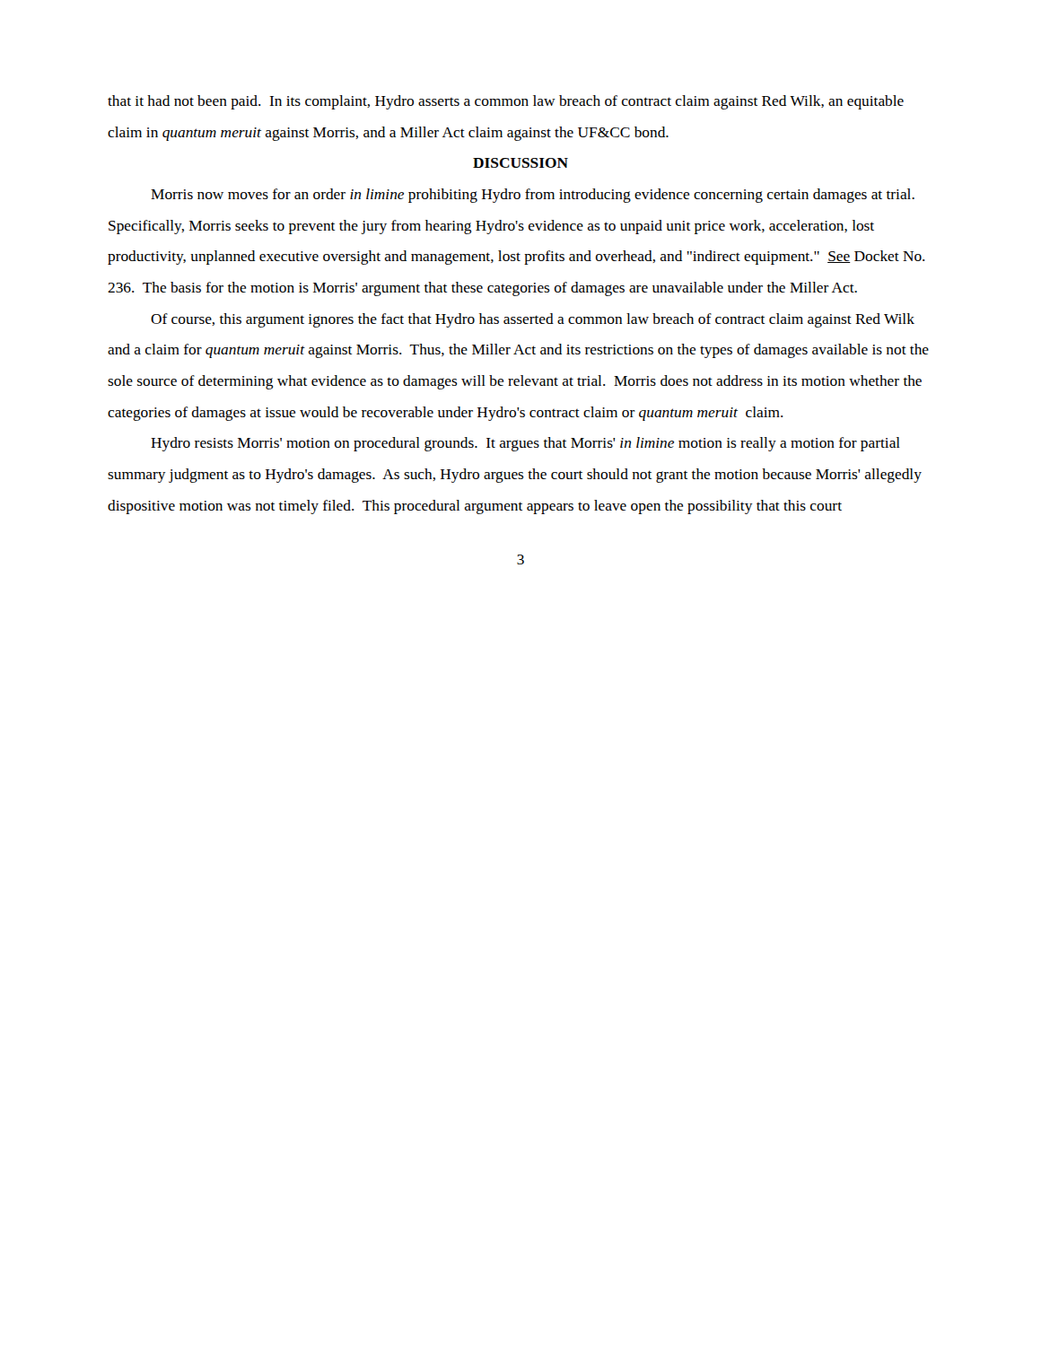that it had not been paid. In its complaint, Hydro asserts a common law breach of contract claim against Red Wilk, an equitable claim in quantum meruit against Morris, and a Miller Act claim against the UF&CC bond.
DISCUSSION
Morris now moves for an order in limine prohibiting Hydro from introducing evidence concerning certain damages at trial. Specifically, Morris seeks to prevent the jury from hearing Hydro's evidence as to unpaid unit price work, acceleration, lost productivity, unplanned executive oversight and management, lost profits and overhead, and "indirect equipment." See Docket No. 236. The basis for the motion is Morris' argument that these categories of damages are unavailable under the Miller Act.
Of course, this argument ignores the fact that Hydro has asserted a common law breach of contract claim against Red Wilk and a claim for quantum meruit against Morris. Thus, the Miller Act and its restrictions on the types of damages available is not the sole source of determining what evidence as to damages will be relevant at trial. Morris does not address in its motion whether the categories of damages at issue would be recoverable under Hydro's contract claim or quantum meruit claim.
Hydro resists Morris' motion on procedural grounds. It argues that Morris' in limine motion is really a motion for partial summary judgment as to Hydro's damages. As such, Hydro argues the court should not grant the motion because Morris' allegedly dispositive motion was not timely filed. This procedural argument appears to leave open the possibility that this court
3